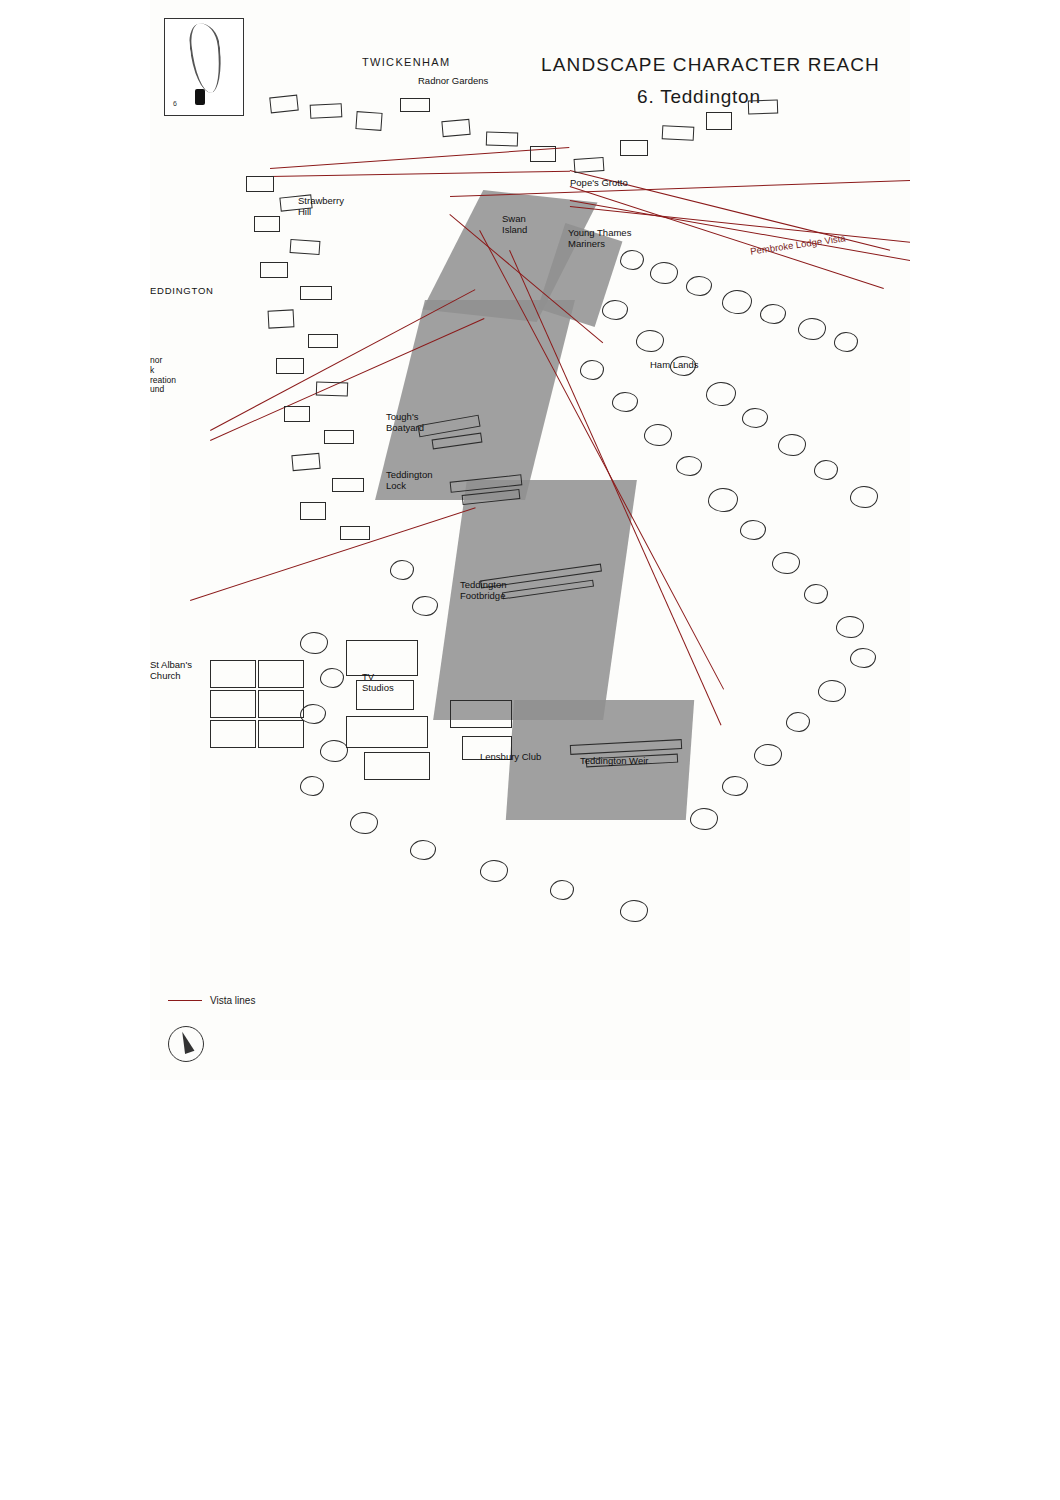6
TWICKENHAM
LANDSCAPE CHARACTER REACH
6. Teddington
Radnor Gardens
Pope's Grotto
Strawberry
Hill
Swan
Island
Young Thames
Mariners
Pembroke Lodge Vista
EDDINGTON
nor
k
reation
und
Ham Lands
Tough's
Boatyard
Teddington
Lock
Teddington
Footbridge
St Alban's
Church
TV
Studios
Lensbury Club
Teddington Weir
Vista lines